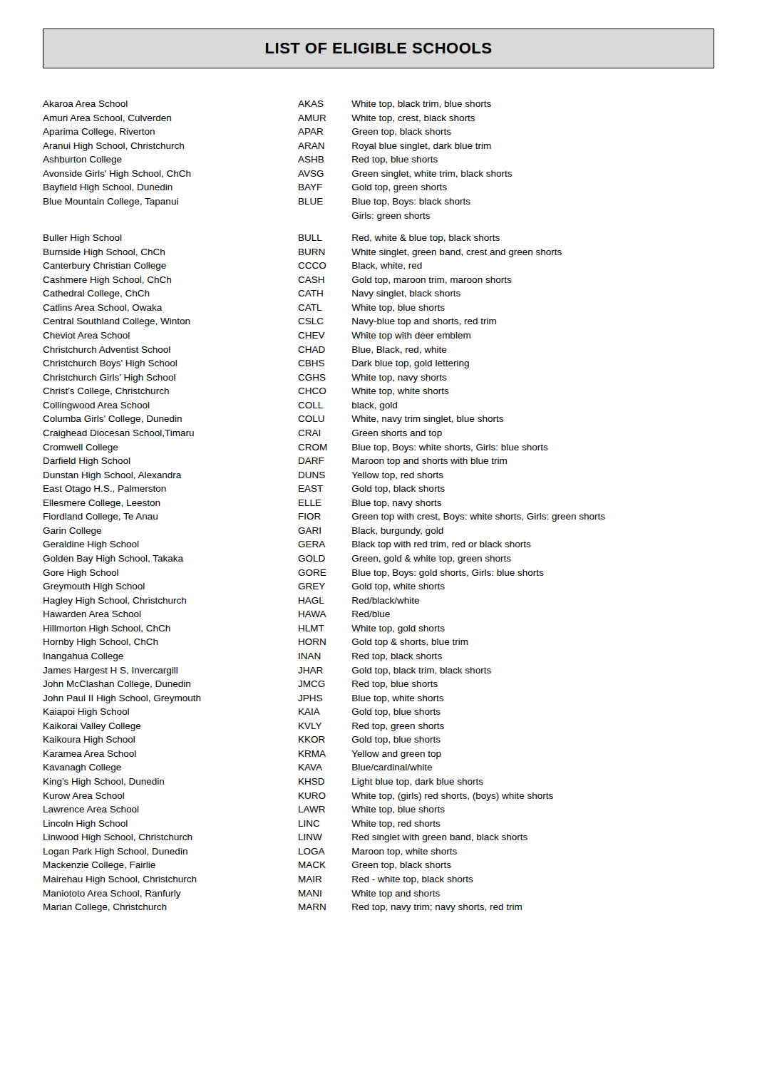LIST OF ELIGIBLE SCHOOLS
| Akaroa Area School | AKAS | White top, black trim, blue shorts |
| Amuri Area School, Culverden | AMUR | White top, crest, black shorts |
| Aparima College, Riverton | APAR | Green top, black shorts |
| Aranui High School, Christchurch | ARAN | Royal blue singlet, dark blue trim |
| Ashburton College | ASHB | Red top, blue shorts |
| Avonside Girls' High School, ChCh | AVSG | Green singlet, white trim, black shorts |
| Bayfield High School, Dunedin | BAYF | Gold top, green shorts |
| Blue Mountain College, Tapanui | BLUE | Blue top, Boys: black shorts |
| | | Girls: green shorts |
| Buller High School | BULL | Red, white & blue top, black shorts |
| Burnside High School, ChCh | BURN | White singlet, green band, crest and green shorts |
| Canterbury Christian College | CCCO | Black, white, red |
| Cashmere High School, ChCh | CASH | Gold top, maroon trim, maroon shorts |
| Cathedral College, ChCh | CATH | Navy singlet, black shorts |
| Catlins Area School, Owaka | CATL | White top, blue shorts |
| Central Southland College, Winton | CSLC | Navy-blue top and shorts, red trim |
| Cheviot Area School | CHEV | White top with deer emblem |
| Christchurch Adventist School | CHAD | Blue, Black, red, white |
| Christchurch Boys' High School | CBHS | Dark blue top, gold lettering |
| Christchurch Girls' High School | CGHS | White top, navy shorts |
| Christ's College, Christchurch | CHCO | White top, white shorts |
| Collingwood Area School | COLL | black, gold |
| Columba Girls' College, Dunedin | COLU | White, navy trim singlet, blue shorts |
| Craighead Diocesan School,Timaru | CRAI | Green shorts and top |
| Cromwell College | CROM | Blue top, Boys: white shorts, Girls: blue shorts |
| Darfield High School | DARF | Maroon top and shorts with blue trim |
| Dunstan High School, Alexandra | DUNS | Yellow top, red shorts |
| East Otago H.S., Palmerston | EAST | Gold top, black shorts |
| Ellesmere College, Leeston | ELLE | Blue top, navy shorts |
| Fiordland College, Te Anau | FIOR | Green top with crest, Boys: white shorts, Girls: green shorts |
| Garin College | GARI | Black, burgundy, gold |
| Geraldine High School | GERA | Black top with red trim, red or black shorts |
| Golden Bay High School, Takaka | GOLD | Green, gold & white top, green shorts |
| Gore High School | GORE | Blue top, Boys: gold shorts, Girls: blue shorts |
| Greymouth High School | GREY | Gold top, white shorts |
| Hagley High School, Christchurch | HAGL | Red/black/white |
| Hawarden Area School | HAWA | Red/blue |
| Hillmorton High School, ChCh | HLMT | White top, gold shorts |
| Hornby High School, ChCh | HORN | Gold top & shorts, blue trim |
| Inangahua College | INAN | Red top, black shorts |
| James Hargest H S, Invercargill | JHAR | Gold top, black trim, black shorts |
| John McClashan College, Dunedin | JMCG | Red top, blue shorts |
| John Paul II High School, Greymouth | JPHS | Blue top, white shorts |
| Kaiapoi High School | KAIA | Gold top, blue shorts |
| Kaikorai Valley College | KVLY | Red top, green shorts |
| Kaikoura High School | KKOR | Gold top, blue shorts |
| Karamea Area School | KRMA | Yellow and green top |
| Kavanagh College | KAVA | Blue/cardinal/white |
| King's High School, Dunedin | KHSD | Light blue top, dark blue shorts |
| Kurow Area School | KURO | White top, (girls) red shorts, (boys) white shorts |
| Lawrence Area School | LAWR | White top, blue shorts |
| Lincoln High School | LINC | White top, red shorts |
| Linwood High School, Christchurch | LINW | Red singlet with green band, black shorts |
| Logan Park High School, Dunedin | LOGA | Maroon top, white shorts |
| Mackenzie College, Fairlie | MACK | Green top, black shorts |
| Mairehau High School, Christchurch | MAIR | Red - white top, black shorts |
| Maniototo Area School, Ranfurly | MANI | White top and shorts |
| Marian College, Christchurch | MARN | Red top, navy trim; navy shorts, red trim |